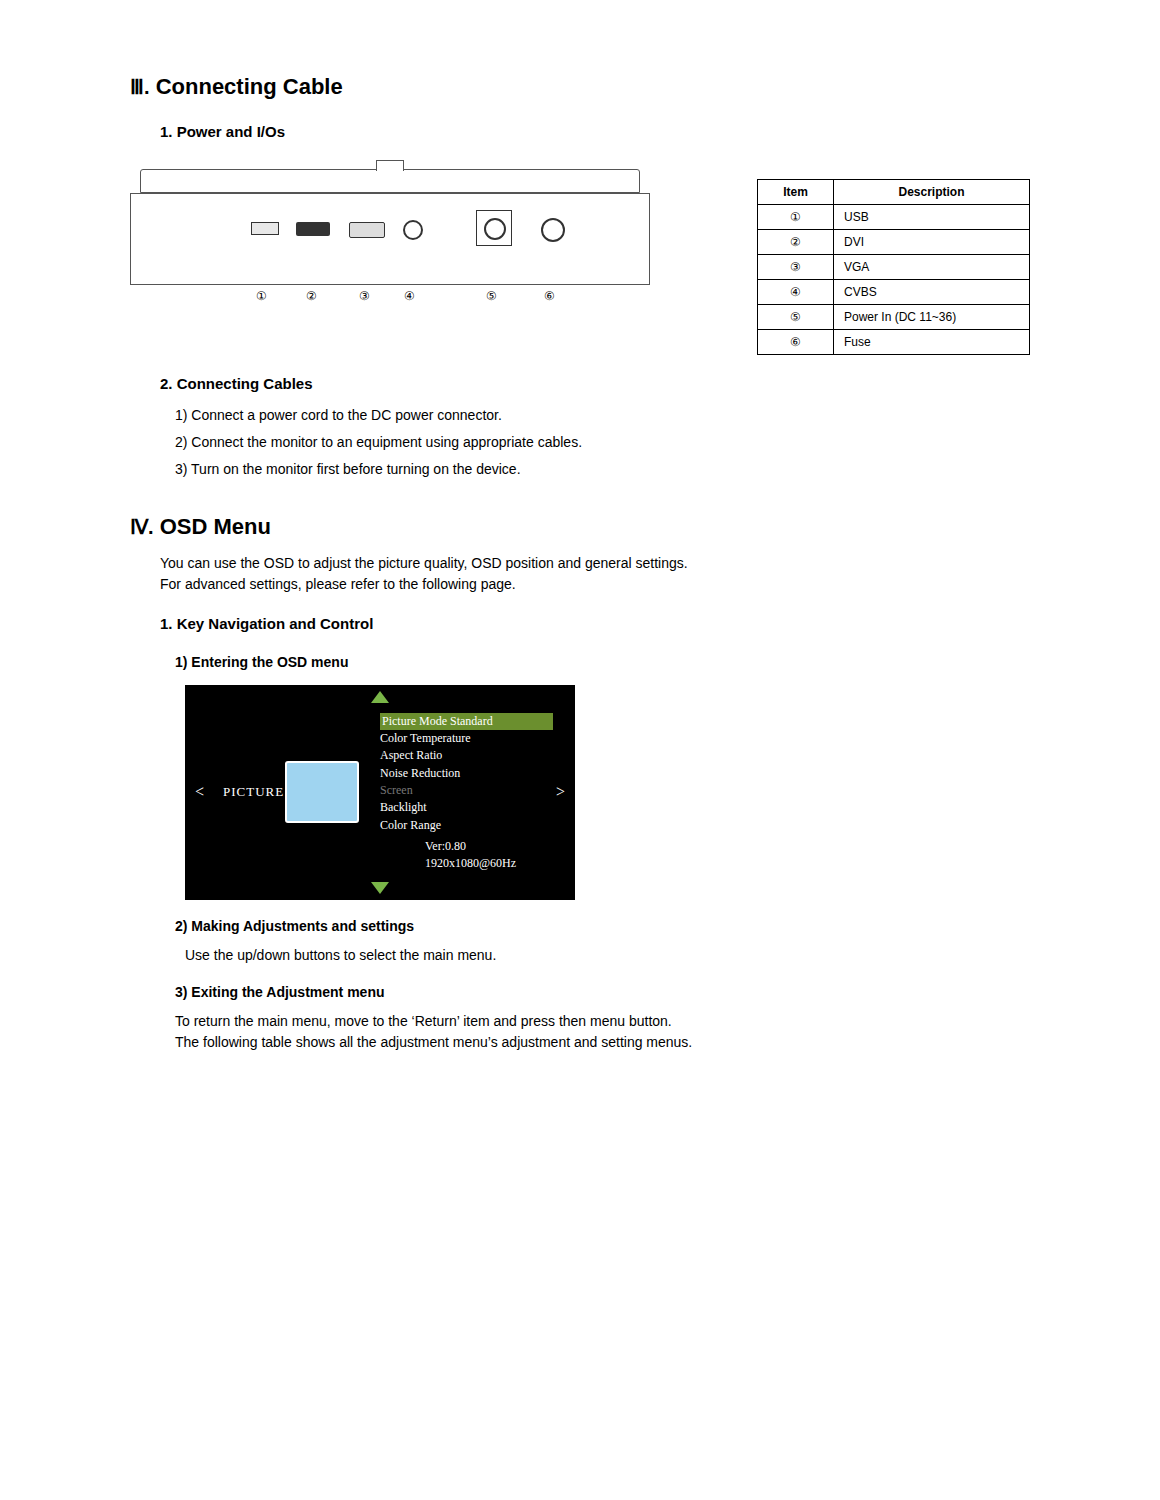Ⅲ. Connecting Cable
1. Power and I/Os
① ② ③ ④ ⑤ ⑥
| Item | Description |
| --- | --- |
| ① | USB |
| ② | DVI |
| ③ | VGA |
| ④ | CVBS |
| ⑤ | Power In (DC 11~36) |
| ⑥ | Fuse |
2. Connecting Cables
1) Connect a power cord to the DC power connector.
2) Connect the monitor to an equipment using appropriate cables.
3) Turn on the monitor first before turning on the device.
Ⅳ. OSD Menu
You can use the OSD to adjust the picture quality, OSD position and general settings.
For advanced settings, please refer to the following page.
1. Key Navigation and Control
1) Entering the OSD menu
<
>
PICTURE
Picture Mode Standard
Color Temperature
Aspect Ratio
Noise Reduction
Screen
Backlight
Color Range
Ver:0.80
1920x1080@60Hz
2) Making Adjustments and settings
Use the up/down buttons to select the main menu.
3) Exiting the Adjustment menu
To return the main menu, move to the ‘Return’ item and press then menu button.
The following table shows all the adjustment menu’s adjustment and setting menus.